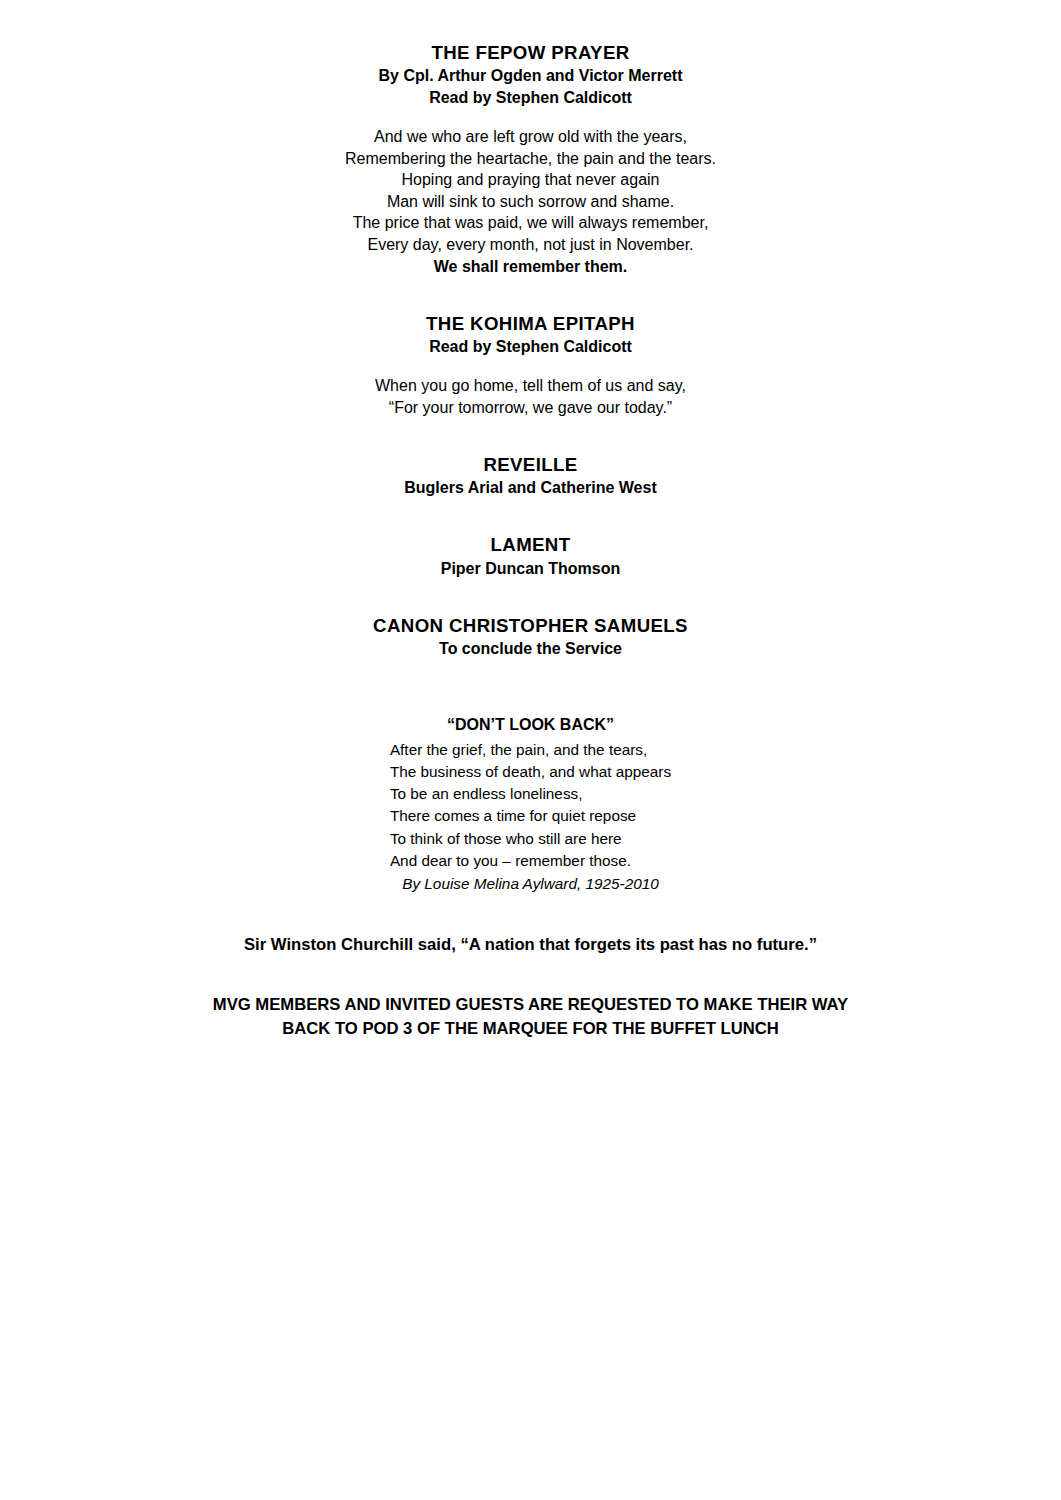THE FEPOW PRAYER
By Cpl. Arthur Ogden and Victor Merrett
Read by Stephen Caldicott
And we who are left grow old with the years,
Remembering the heartache, the pain and the tears.
Hoping and praying that never again
Man will sink to such sorrow and shame.
The price that was paid, we will always remember,
Every day, every month, not just in November.
We shall remember them.
THE KOHIMA EPITAPH
Read by Stephen Caldicott
When you go home, tell them of us and say,
“For your tomorrow, we gave our today.”
REVEILLE
Buglers Arial and Catherine West
LAMENT
Piper Duncan Thomson
CANON CHRISTOPHER SAMUELS
To conclude the Service
“DON’T LOOK BACK”
After the grief, the pain, and the tears,
The business of death, and what appears
To be an endless loneliness,
There comes a time for quiet repose
To think of those who still are here
And dear to you – remember those.
By Louise Melina Aylward, 1925-2010
Sir Winston Churchill said, “A nation that forgets its past has no future.”
MVG MEMBERS AND INVITED GUESTS ARE REQUESTED TO MAKE THEIR WAY
BACK TO POD 3 OF THE MARQUEE FOR THE BUFFET LUNCH